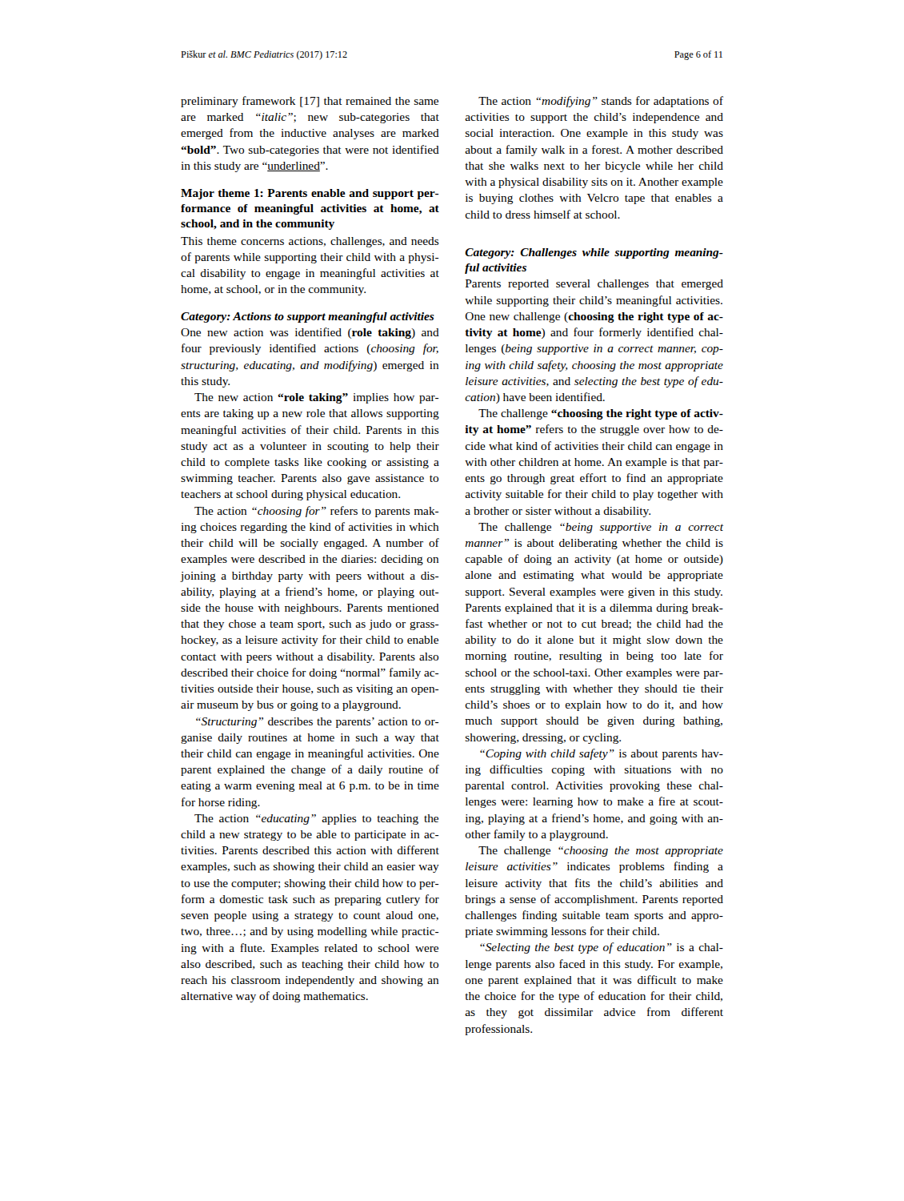Piškur et al. BMC Pediatrics (2017) 17:12
Page 6 of 11
preliminary framework [17] that remained the same are marked “italic”; new sub-categories that emerged from the inductive analyses are marked “bold”. Two sub-categories that were not identified in this study are “underlined”.
Major theme 1: Parents enable and support performance of meaningful activities at home, at school, and in the community
This theme concerns actions, challenges, and needs of parents while supporting their child with a physical disability to engage in meaningful activities at home, at school, or in the community.
Category: Actions to support meaningful activities
One new action was identified (role taking) and four previously identified actions (choosing for, structuring, educating, and modifying) emerged in this study.
The new action “role taking” implies how parents are taking up a new role that allows supporting meaningful activities of their child. Parents in this study act as a volunteer in scouting to help their child to complete tasks like cooking or assisting a swimming teacher. Parents also gave assistance to teachers at school during physical education.
The action “choosing for” refers to parents making choices regarding the kind of activities in which their child will be socially engaged. A number of examples were described in the diaries: deciding on joining a birthday party with peers without a disability, playing at a friend’s home, or playing outside the house with neighbours. Parents mentioned that they chose a team sport, such as judo or grass-hockey, as a leisure activity for their child to enable contact with peers without a disability. Parents also described their choice for doing “normal” family activities outside their house, such as visiting an open-air museum by bus or going to a playground.
“Structuring” describes the parents’ action to organise daily routines at home in such a way that their child can engage in meaningful activities. One parent explained the change of a daily routine of eating a warm evening meal at 6 p.m. to be in time for horse riding.
The action “educating” applies to teaching the child a new strategy to be able to participate in activities. Parents described this action with different examples, such as showing their child an easier way to use the computer; showing their child how to perform a domestic task such as preparing cutlery for seven people using a strategy to count aloud one, two, three…; and by using modelling while practicing with a flute. Examples related to school were also described, such as teaching their child how to reach his classroom independently and showing an alternative way of doing mathematics.
The action “modifying” stands for adaptations of activities to support the child’s independence and social interaction. One example in this study was about a family walk in a forest. A mother described that she walks next to her bicycle while her child with a physical disability sits on it. Another example is buying clothes with Velcro tape that enables a child to dress himself at school.
Category: Challenges while supporting meaningful activities
Parents reported several challenges that emerged while supporting their child’s meaningful activities. One new challenge (choosing the right type of activity at home) and four formerly identified challenges (being supportive in a correct manner, coping with child safety, choosing the most appropriate leisure activities, and selecting the best type of education) have been identified.
The challenge “choosing the right type of activity at home” refers to the struggle over how to decide what kind of activities their child can engage in with other children at home. An example is that parents go through great effort to find an appropriate activity suitable for their child to play together with a brother or sister without a disability.
The challenge “being supportive in a correct manner” is about deliberating whether the child is capable of doing an activity (at home or outside) alone and estimating what would be appropriate support. Several examples were given in this study. Parents explained that it is a dilemma during breakfast whether or not to cut bread; the child had the ability to do it alone but it might slow down the morning routine, resulting in being too late for school or the school-taxi. Other examples were parents struggling with whether they should tie their child’s shoes or to explain how to do it, and how much support should be given during bathing, showering, dressing, or cycling.
“Coping with child safety” is about parents having difficulties coping with situations with no parental control. Activities provoking these challenges were: learning how to make a fire at scouting, playing at a friend’s home, and going with another family to a playground.
The challenge “choosing the most appropriate leisure activities” indicates problems finding a leisure activity that fits the child’s abilities and brings a sense of accomplishment. Parents reported challenges finding suitable team sports and appropriate swimming lessons for their child.
“Selecting the best type of education” is a challenge parents also faced in this study. For example, one parent explained that it was difficult to make the choice for the type of education for their child, as they got dissimilar advice from different professionals.